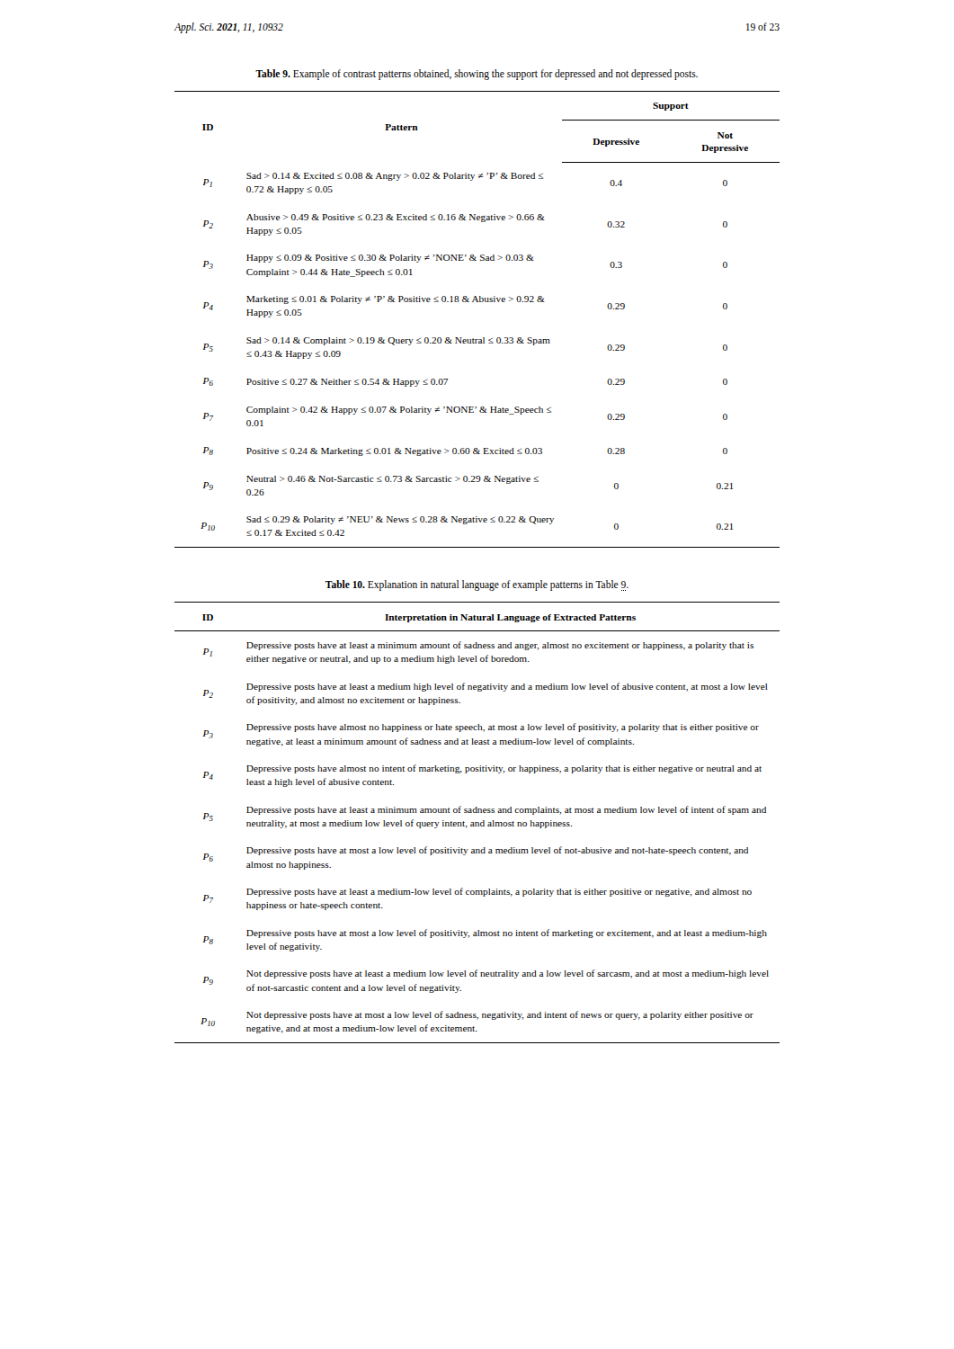Appl. Sci. 2021, 11, 10932
19 of 23
Table 9. Example of contrast patterns obtained, showing the support for depressed and not depressed posts.
| ID | Pattern | Support |
| --- | --- | --- |
| Depressive | Not Depressive |
| P 1 | Sad > 0.14 & Excited ≤ 0.08 & Angry > 0.02 & Polarity ≠ ’P’ & Bored ≤ 0.72 & Happy ≤ 0.05 | 0.4 | 0 |
| P 2 | Abusive > 0.49 & Positive ≤ 0.23 & Excited ≤ 0.16 & Negative > 0.66 & Happy ≤ 0.05 | 0.32 | 0 |
| P 3 | Happy ≤ 0.09 & Positive ≤ 0.30 & Polarity ≠ ’NONE’ & Sad > 0.03 & Complaint > 0.44 & Hate_Speech ≤ 0.01 | 0.3 | 0 |
| P 4 | Marketing ≤ 0.01 & Polarity ≠ ’P’ & Positive ≤ 0.18 & Abusive > 0.92 & Happy ≤ 0.05 | 0.29 | 0 |
| P 5 | Sad > 0.14 & Complaint > 0.19 & Query ≤ 0.20 & Neutral ≤ 0.33 & Spam ≤ 0.43 & Happy ≤ 0.09 | 0.29 | 0 |
| P 6 | Positive ≤ 0.27 & Neither ≤ 0.54 & Happy ≤ 0.07 | 0.29 | 0 |
| P 7 | Complaint > 0.42 & Happy ≤ 0.07 & Polarity ≠ ’NONE’ & Hate_Speech ≤ 0.01 | 0.29 | 0 |
| P 8 | Positive ≤ 0.24 & Marketing ≤ 0.01 & Negative > 0.60 & Excited ≤ 0.03 | 0.28 | 0 |
| P 9 | Neutral > 0.46 & Not-Sarcastic ≤ 0.73 & Sarcastic > 0.29 & Negative ≤ 0.26 | 0 | 0.21 |
| P 10 | Sad ≤ 0.29 & Polarity ≠ ’NEU’ & News ≤ 0.28 & Negative ≤ 0.22 & Query ≤ 0.17 & Excited ≤ 0.42 | 0 | 0.21 |
Table 10. Explanation in natural language of example patterns in Table 9.
| ID | Interpretation in Natural Language of Extracted Patterns |
| --- | --- |
| P 1 | Depressive posts have at least a minimum amount of sadness and anger, almost no excitement or happiness, a polarity that is either negative or neutral, and up to a medium high level of boredom. |
| P 2 | Depressive posts have at least a medium high level of negativity and a medium low level of abusive content, at most a low level of positivity, and almost no excitement or happiness. |
| P 3 | Depressive posts have almost no happiness or hate speech, at most a low level of positivity, a polarity that is either positive or negative, at least a minimum amount of sadness and at least a medium-low level of complaints. |
| P 4 | Depressive posts have almost no intent of marketing, positivity, or happiness, a polarity that is either negative or neutral and at least a high level of abusive content. |
| P 5 | Depressive posts have at least a minimum amount of sadness and complaints, at most a medium low level of intent of spam and neutrality, at most a medium low level of query intent, and almost no happiness. |
| P 6 | Depressive posts have at most a low level of positivity and a medium level of not-abusive and not-hate-speech content, and almost no happiness. |
| P 7 | Depressive posts have at least a medium-low level of complaints, a polarity that is either positive or negative, and almost no happiness or hate-speech content. |
| P 8 | Depressive posts have at most a low level of positivity, almost no intent of marketing or excitement, and at least a medium-high level of negativity. |
| P 9 | Not depressive posts have at least a medium low level of neutrality and a low level of sarcasm, and at most a medium-high level of not-sarcastic content and a low level of negativity. |
| P 10 | Not depressive posts have at most a low level of sadness, negativity, and intent of news or query, a polarity either positive or negative, and at most a medium-low level of excitement. |